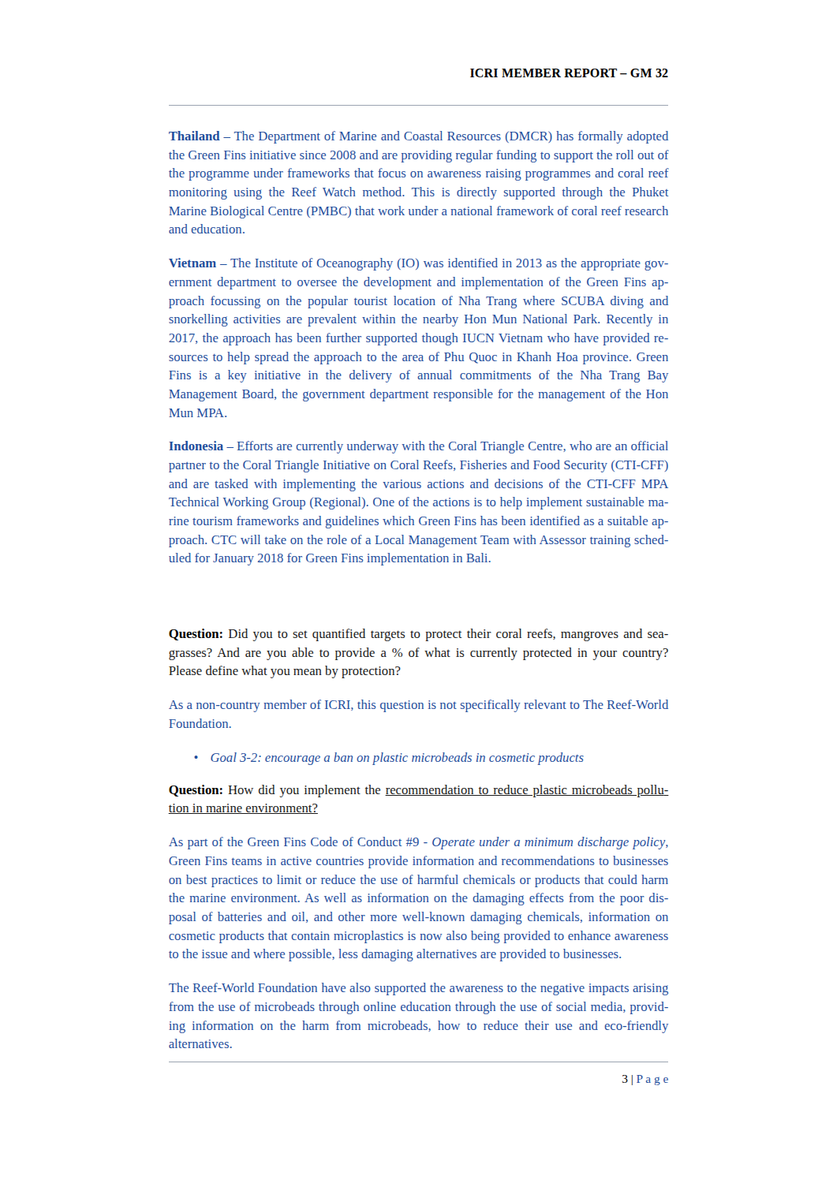ICRI MEMBER REPORT – GM 32
Thailand – The Department of Marine and Coastal Resources (DMCR) has formally adopted the Green Fins initiative since 2008 and are providing regular funding to support the roll out of the programme under frameworks that focus on awareness raising programmes and coral reef monitoring using the Reef Watch method. This is directly supported through the Phuket Marine Biological Centre (PMBC) that work under a national framework of coral reef research and education.
Vietnam – The Institute of Oceanography (IO) was identified in 2013 as the appropriate government department to oversee the development and implementation of the Green Fins approach focussing on the popular tourist location of Nha Trang where SCUBA diving and snorkelling activities are prevalent within the nearby Hon Mun National Park. Recently in 2017, the approach has been further supported though IUCN Vietnam who have provided resources to help spread the approach to the area of Phu Quoc in Khanh Hoa province. Green Fins is a key initiative in the delivery of annual commitments of the Nha Trang Bay Management Board, the government department responsible for the management of the Hon Mun MPA.
Indonesia – Efforts are currently underway with the Coral Triangle Centre, who are an official partner to the Coral Triangle Initiative on Coral Reefs, Fisheries and Food Security (CTI-CFF) and are tasked with implementing the various actions and decisions of the CTI-CFF MPA Technical Working Group (Regional). One of the actions is to help implement sustainable marine tourism frameworks and guidelines which Green Fins has been identified as a suitable approach. CTC will take on the role of a Local Management Team with Assessor training scheduled for January 2018 for Green Fins implementation in Bali.
Question: Did you to set quantified targets to protect their coral reefs, mangroves and seagrasses? And are you able to provide a % of what is currently protected in your country? Please define what you mean by protection?
As a non-country member of ICRI, this question is not specifically relevant to The Reef-World Foundation.
Goal 3-2: encourage a ban on plastic microbeads in cosmetic products
Question: How did you implement the recommendation to reduce plastic microbeads pollution in marine environment?
As part of the Green Fins Code of Conduct #9 - Operate under a minimum discharge policy, Green Fins teams in active countries provide information and recommendations to businesses on best practices to limit or reduce the use of harmful chemicals or products that could harm the marine environment. As well as information on the damaging effects from the poor disposal of batteries and oil, and other more well-known damaging chemicals, information on cosmetic products that contain microplastics is now also being provided to enhance awareness to the issue and where possible, less damaging alternatives are provided to businesses.
The Reef-World Foundation have also supported the awareness to the negative impacts arising from the use of microbeads through online education through the use of social media, providing information on the harm from microbeads, how to reduce their use and eco-friendly alternatives.
3 | P a g e